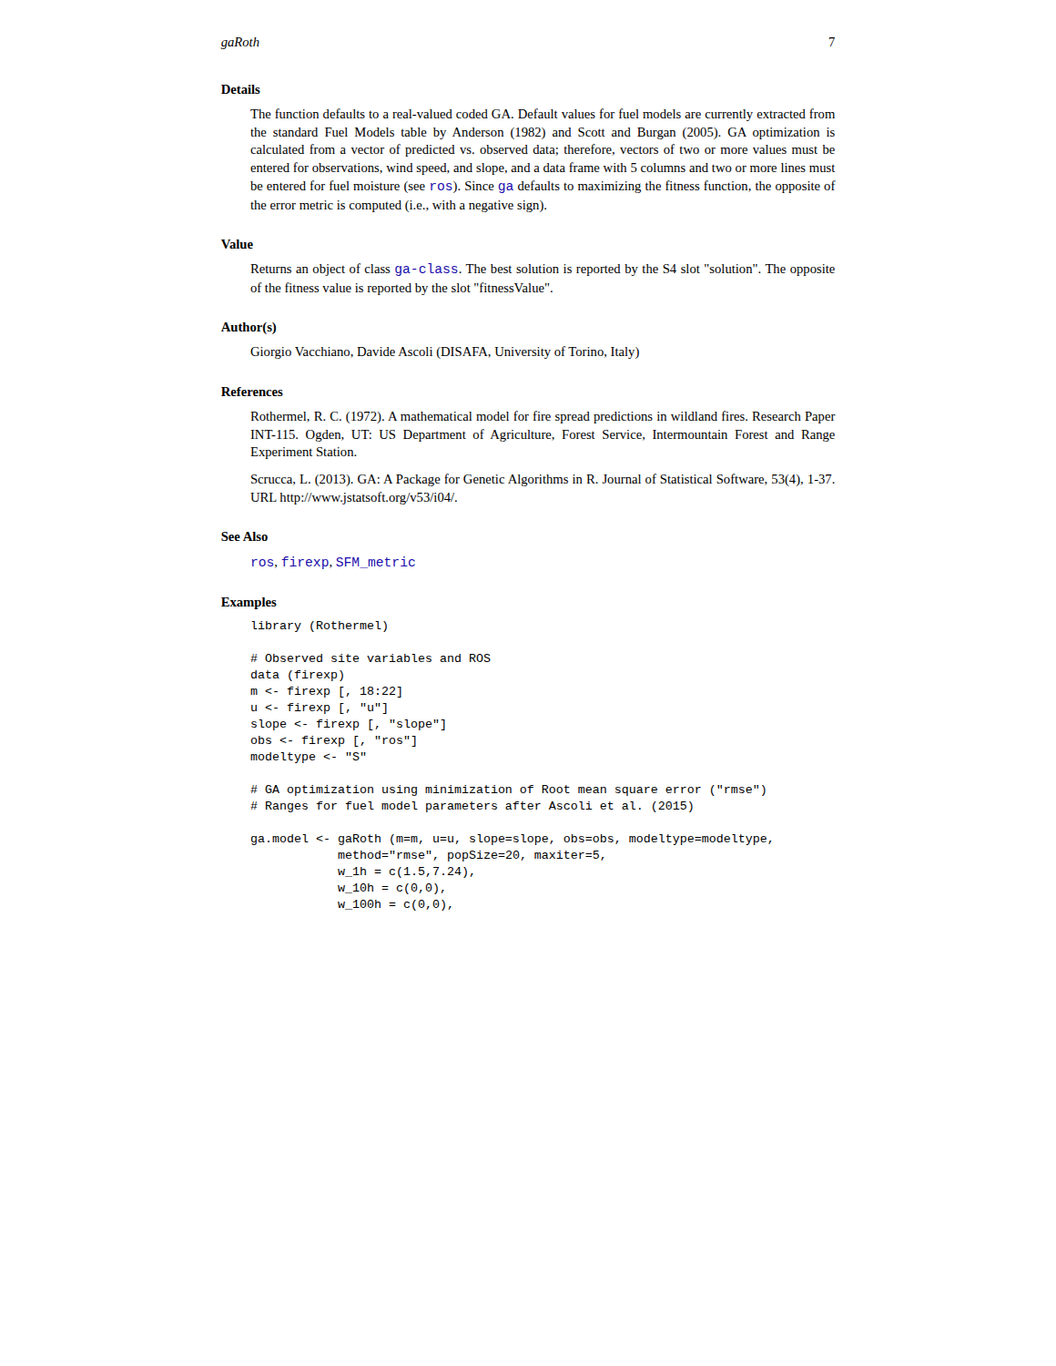gaRoth 7
Details
The function defaults to a real-valued coded GA. Default values for fuel models are currently extracted from the standard Fuel Models table by Anderson (1982) and Scott and Burgan (2005). GA optimization is calculated from a vector of predicted vs. observed data; therefore, vectors of two or more values must be entered for observations, wind speed, and slope, and a data frame with 5 columns and two or more lines must be entered for fuel moisture (see ros). Since ga defaults to maximizing the fitness function, the opposite of the error metric is computed (i.e., with a negative sign).
Value
Returns an object of class ga-class. The best solution is reported by the S4 slot "solution". The opposite of the fitness value is reported by the slot "fitnessValue".
Author(s)
Giorgio Vacchiano, Davide Ascoli (DISAFA, University of Torino, Italy)
References
Rothermel, R. C. (1972). A mathematical model for fire spread predictions in wildland fires. Research Paper INT-115. Ogden, UT: US Department of Agriculture, Forest Service, Intermountain Forest and Range Experiment Station.
Scrucca, L. (2013). GA: A Package for Genetic Algorithms in R. Journal of Statistical Software, 53(4), 1-37. URL http://www.jstatsoft.org/v53/i04/.
See Also
ros, firexp, SFM_metric
Examples
library (Rothermel)

# Observed site variables and ROS
data (firexp)
m <- firexp [, 18:22]
u <- firexp [, "u"]
slope <- firexp [, "slope"]
obs <- firexp [, "ros"]
modeltype <- "S"

# GA optimization using minimization of Root mean square error ("rmse")
# Ranges for fuel model parameters after Ascoli et al. (2015)

ga.model <- gaRoth (m=m, u=u, slope=slope, obs=obs, modeltype=modeltype,
            method="rmse", popSize=20, maxiter=5,
            w_1h = c(1.5,7.24),
            w_10h = c(0,0),
            w_100h = c(0,0),